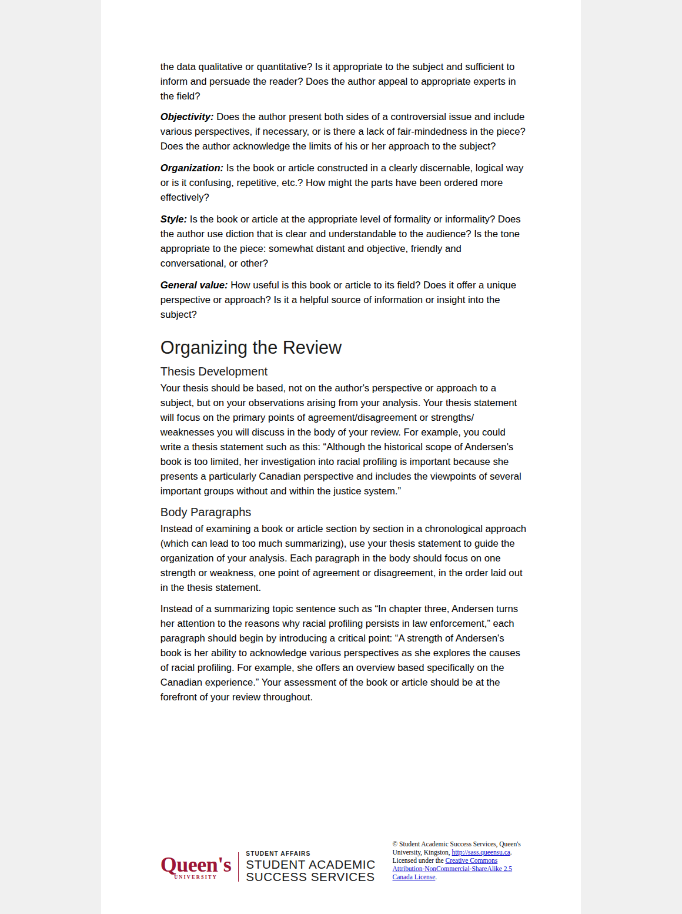the data qualitative or quantitative? Is it appropriate to the subject and sufficient to inform and persuade the reader? Does the author appeal to appropriate experts in the field?
Objectivity: Does the author present both sides of a controversial issue and include various perspectives, if necessary, or is there a lack of fair-mindedness in the piece? Does the author acknowledge the limits of his or her approach to the subject?
Organization: Is the book or article constructed in a clearly discernable, logical way or is it confusing, repetitive, etc.? How might the parts have been ordered more effectively?
Style: Is the book or article at the appropriate level of formality or informality? Does the author use diction that is clear and understandable to the audience? Is the tone appropriate to the piece: somewhat distant and objective, friendly and conversational, or other?
General value: How useful is this book or article to its field? Does it offer a unique perspective or approach? Is it a helpful source of information or insight into the subject?
Organizing the Review
Thesis Development
Your thesis should be based, not on the author's perspective or approach to a subject, but on your observations arising from your analysis. Your thesis statement will focus on the primary points of agreement/disagreement or strengths/ weaknesses you will discuss in the body of your review. For example, you could write a thesis statement such as this: “Although the historical scope of Andersen's book is too limited, her investigation into racial profiling is important because she presents a particularly Canadian perspective and includes the viewpoints of several important groups without and within the justice system.”
Body Paragraphs
Instead of examining a book or article section by section in a chronological approach (which can lead to too much summarizing), use your thesis statement to guide the organization of your analysis. Each paragraph in the body should focus on one strength or weakness, one point of agreement or disagreement, in the order laid out in the thesis statement.
Instead of a summarizing topic sentence such as “In chapter three, Andersen turns her attention to the reasons why racial profiling persists in law enforcement,” each paragraph should begin by introducing a critical point: “A strength of Andersen's book is her ability to acknowledge various perspectives as she explores the causes of racial profiling. For example, she offers an overview based specifically on the Canadian experience.” Your assessment of the book or article should be at the forefront of your review throughout.
Queen's
UNIVERSITY
STUDENT AFFAIRS
Student Academic
Success Services
© Student Academic Success Services, Queen's University, Kingston, http://sass.queensu.ca. Licensed under the Creative Commons Attribution-NonCommercial-ShareAlike 2.5 Canada License.